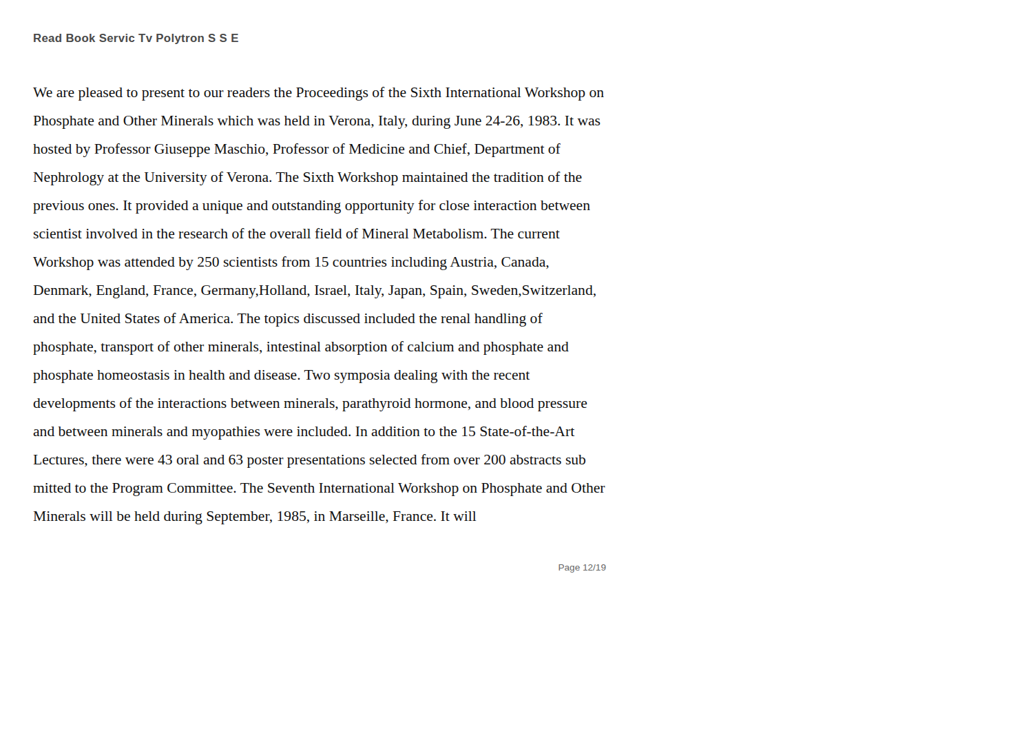Read Book Servic Tv Polytron S S E
We are pleased to present to our readers the Proceedings of the Sixth International Workshop on Phosphate and Other Minerals which was held in Verona, Italy, during June 24-26, 1983. It was hosted by Professor Giuseppe Maschio, Professor of Medicine and Chief, Department of Nephrology at the University of Verona. The Sixth Workshop maintained the tradition of the previous ones. It provided a unique and outstanding opportunity for close interaction between scientist involved in the research of the overall field of Mineral Metabolism. The current Workshop was attended by 250 scientists from 15 countries including Austria, Canada, Denmark, England, France, Germany,Holland, Israel, Italy, Japan, Spain, Sweden,Switzerland, and the United States of America. The topics discussed included the renal handling of phosphate, transport of other minerals, intestinal absorption of calcium and phosphate and phosphate homeostasis in health and disease. Two symposia dealing with the recent developments of the interactions between minerals, parathyroid hormone, and blood pressure and between minerals and myopathies were included. In addition to the 15 State-of-the-Art Lectures, there were 43 oral and 63 poster presentations selected from over 200 abstracts sub mitted to the Program Committee. The Seventh International Workshop on Phosphate and Other Minerals will be held during September, 1985, in Marseille, France. It will
Page 12/19